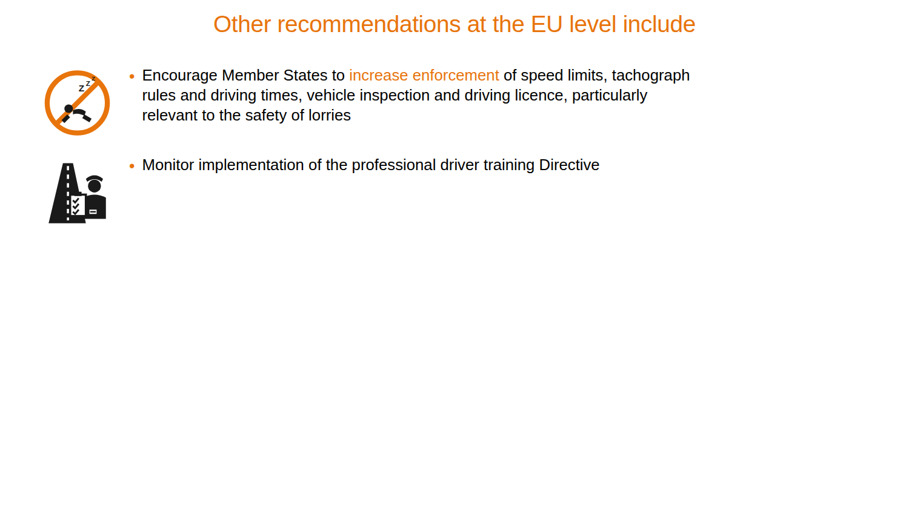Other recommendations at the EU level include
Z Z Z
•
Encourage Member States to increase enforcement of speed limits, tachograph rules and driving times, vehicle inspection and driving licence, particularly relevant to the safety of lorries
•
Monitor implementation of the professional driver training Directive